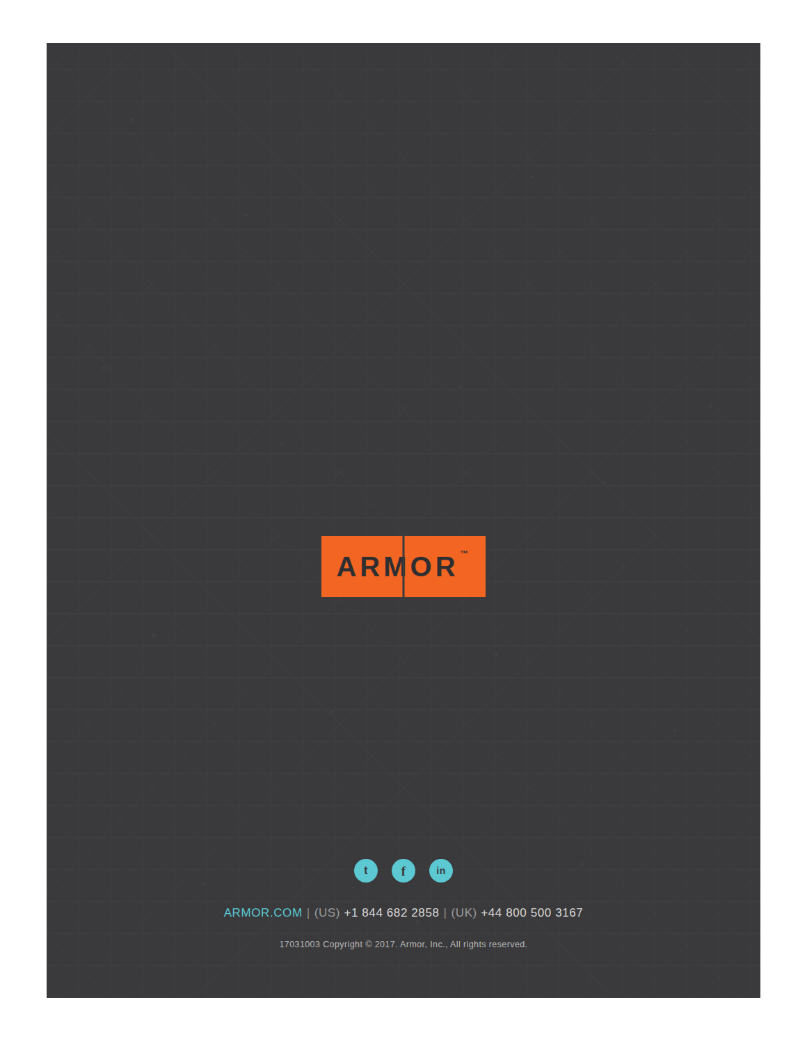ARMOR™
t f in
ARMOR.COM|(US) +1 844 682 2858|(UK) +44 800 500 3167
17031003 Copyright © 2017. Armor, Inc., All rights reserved.